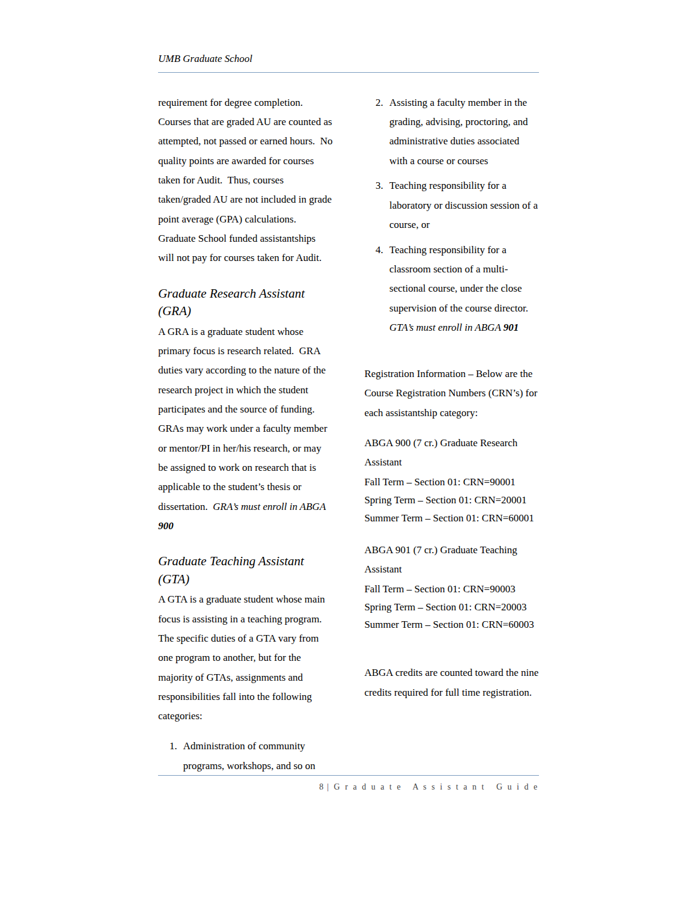UMB Graduate School
requirement for degree completion. Courses that are graded AU are counted as attempted, not passed or earned hours. No quality points are awarded for courses taken for Audit. Thus, courses taken/graded AU are not included in grade point average (GPA) calculations. Graduate School funded assistantships will not pay for courses taken for Audit.
Graduate Research Assistant (GRA)
A GRA is a graduate student whose primary focus is research related. GRA duties vary according to the nature of the research project in which the student participates and the source of funding. GRAs may work under a faculty member or mentor/PI in her/his research, or may be assigned to work on research that is applicable to the student’s thesis or dissertation. GRA’s must enroll in ABGA 900
Graduate Teaching Assistant (GTA)
A GTA is a graduate student whose main focus is assisting in a teaching program. The specific duties of a GTA vary from one program to another, but for the majority of GTAs, assignments and responsibilities fall into the following categories:
Administration of community programs, workshops, and so on
Assisting a faculty member in the grading, advising, proctoring, and administrative duties associated with a course or courses
Teaching responsibility for a laboratory or discussion session of a course, or
Teaching responsibility for a classroom section of a multi-sectional course, under the close supervision of the course director. GTA’s must enroll in ABGA 901
Registration Information – Below are the Course Registration Numbers (CRN’s) for each assistantship category:
ABGA 900 (7 cr.) Graduate Research Assistant
Fall Term – Section 01: CRN=90001
Spring Term – Section 01: CRN=20001
Summer Term – Section 01: CRN=60001
ABGA 901 (7 cr.) Graduate Teaching Assistant
Fall Term – Section 01: CRN=90003
Spring Term – Section 01: CRN=20003
Summer Term – Section 01: CRN=60003
ABGA credits are counted toward the nine credits required for full time registration.
8 | G r a d u a t e A s s i s t a n t G u i d e